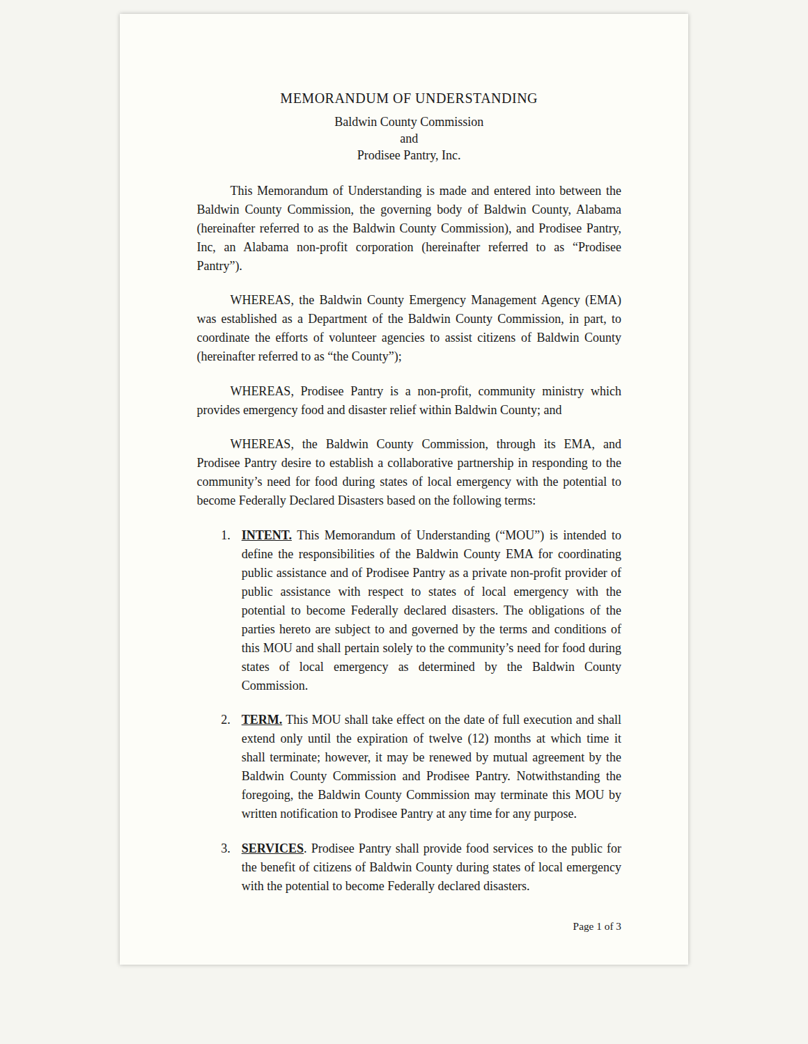MEMORANDUM OF UNDERSTANDING
Baldwin County Commission
and
Prodisee Pantry, Inc.
This Memorandum of Understanding is made and entered into between the Baldwin County Commission, the governing body of Baldwin County, Alabama (hereinafter referred to as the Baldwin County Commission), and Prodisee Pantry, Inc, an Alabama non-profit corporation (hereinafter referred to as “Prodisee Pantry”).
WHEREAS, the Baldwin County Emergency Management Agency (EMA) was established as a Department of the Baldwin County Commission, in part, to coordinate the efforts of volunteer agencies to assist citizens of Baldwin County (hereinafter referred to as “the County”);
WHEREAS, Prodisee Pantry is a non-profit, community ministry which provides emergency food and disaster relief within Baldwin County; and
WHEREAS, the Baldwin County Commission, through its EMA, and Prodisee Pantry desire to establish a collaborative partnership in responding to the community’s need for food during states of local emergency with the potential to become Federally Declared Disasters based on the following terms:
INTENT. This Memorandum of Understanding (“MOU”) is intended to define the responsibilities of the Baldwin County EMA for coordinating public assistance and of Prodisee Pantry as a private non-profit provider of public assistance with respect to states of local emergency with the potential to become Federally declared disasters. The obligations of the parties hereto are subject to and governed by the terms and conditions of this MOU and shall pertain solely to the community’s need for food during states of local emergency as determined by the Baldwin County Commission.
TERM. This MOU shall take effect on the date of full execution and shall extend only until the expiration of twelve (12) months at which time it shall terminate; however, it may be renewed by mutual agreement by the Baldwin County Commission and Prodisee Pantry. Notwithstanding the foregoing, the Baldwin County Commission may terminate this MOU by written notification to Prodisee Pantry at any time for any purpose.
SERVICES. Prodisee Pantry shall provide food services to the public for the benefit of citizens of Baldwin County during states of local emergency with the potential to become Federally declared disasters.
Page 1 of 3